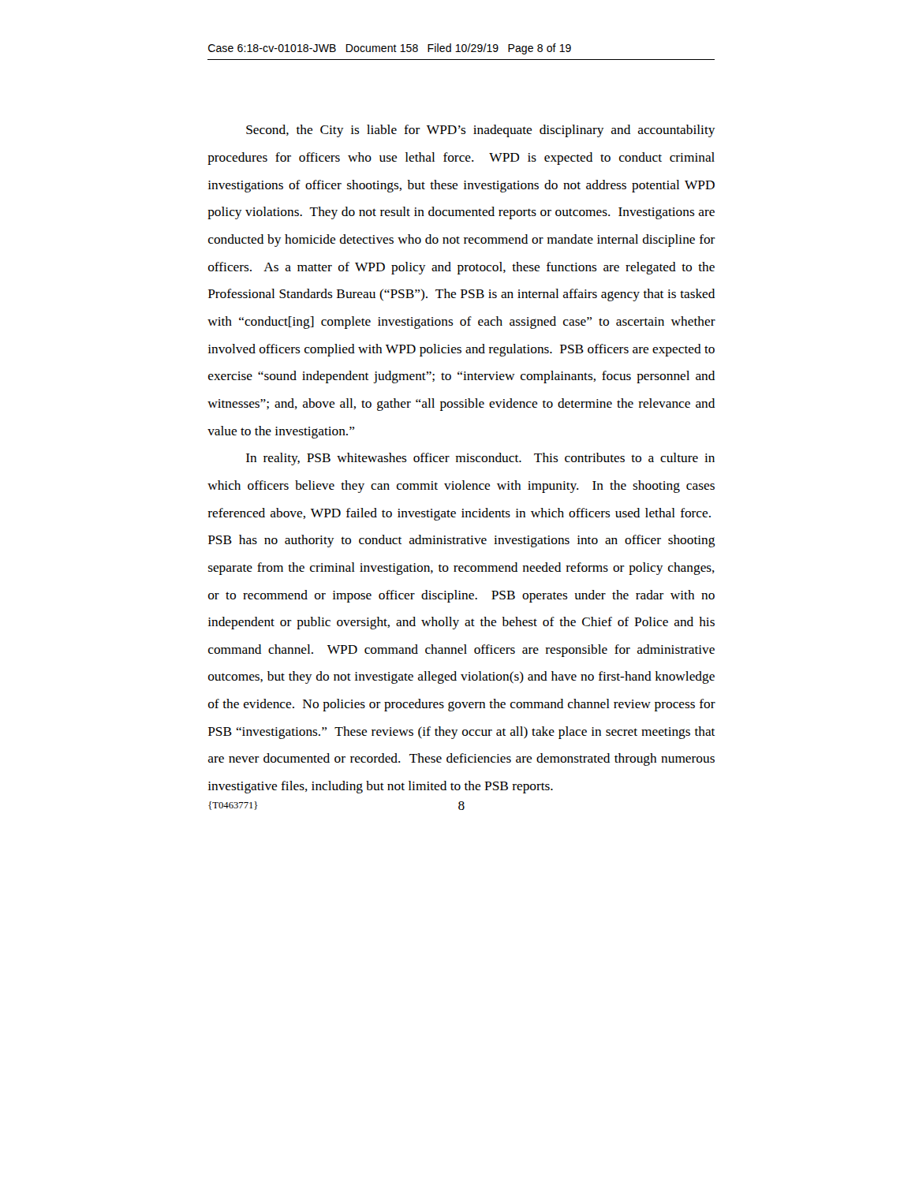Case 6:18-cv-01018-JWB Document 158 Filed 10/29/19 Page 8 of 19
Second, the City is liable for WPD’s inadequate disciplinary and accountability procedures for officers who use lethal force. WPD is expected to conduct criminal investigations of officer shootings, but these investigations do not address potential WPD policy violations. They do not result in documented reports or outcomes. Investigations are conducted by homicide detectives who do not recommend or mandate internal discipline for officers. As a matter of WPD policy and protocol, these functions are relegated to the Professional Standards Bureau (“PSB”). The PSB is an internal affairs agency that is tasked with “conduct[ing] complete investigations of each assigned case” to ascertain whether involved officers complied with WPD policies and regulations. PSB officers are expected to exercise “sound independent judgment”; to “interview complainants, focus personnel and witnesses”; and, above all, to gather “all possible evidence to determine the relevance and value to the investigation.”
In reality, PSB whitewashes officer misconduct. This contributes to a culture in which officers believe they can commit violence with impunity. In the shooting cases referenced above, WPD failed to investigate incidents in which officers used lethal force. PSB has no authority to conduct administrative investigations into an officer shooting separate from the criminal investigation, to recommend needed reforms or policy changes, or to recommend or impose officer discipline. PSB operates under the radar with no independent or public oversight, and wholly at the behest of the Chief of Police and his command channel. WPD command channel officers are responsible for administrative outcomes, but they do not investigate alleged violation(s) and have no first-hand knowledge of the evidence. No policies or procedures govern the command channel review process for PSB “investigations.” These reviews (if they occur at all) take place in secret meetings that are never documented or recorded. These deficiencies are demonstrated through numerous investigative files, including but not limited to the PSB reports.
{T0463771} 8